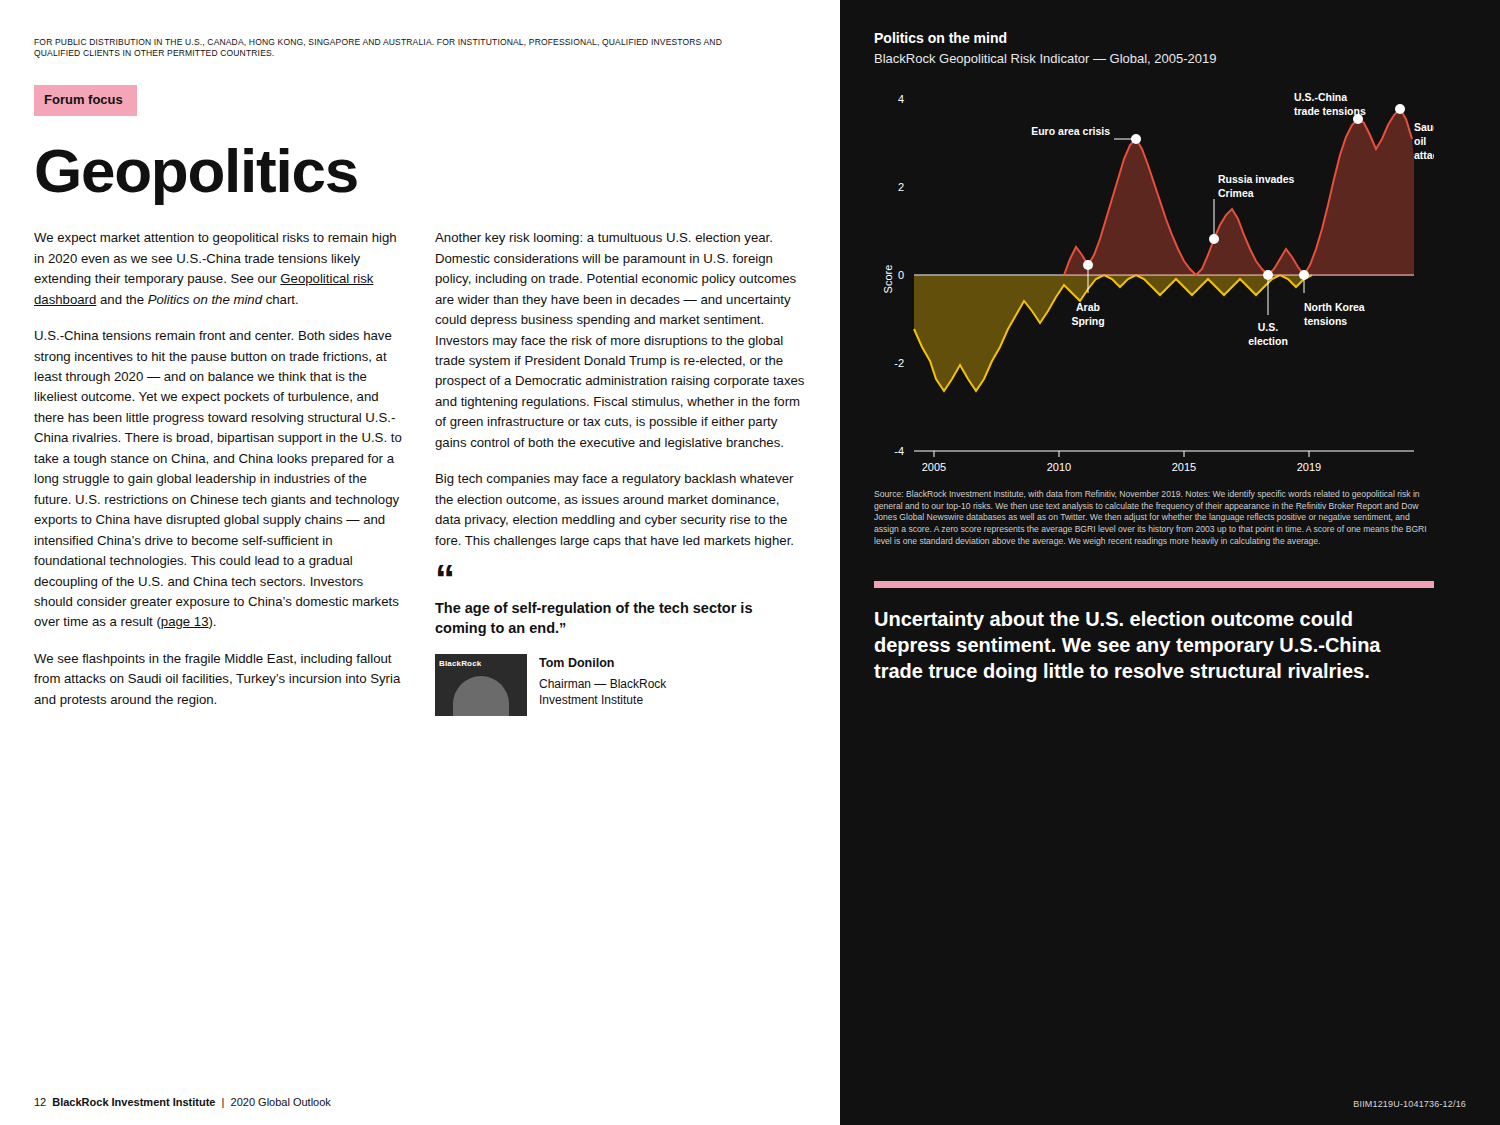For public distribution in the U.S., Canada, Hong Kong, Singapore and Australia. For institutional, professional, qualified investors and qualified clients in other permitted countries.
Forum focus
Geopolitics
We expect market attention to geopolitical risks to remain high in 2020 even as we see U.S.-China trade tensions likely extending their temporary pause. See our Geopolitical risk dashboard and the Politics on the mind chart.
U.S.-China tensions remain front and center. Both sides have strong incentives to hit the pause button on trade frictions, at least through 2020 — and on balance we think that is the likeliest outcome. Yet we expect pockets of turbulence, and there has been little progress toward resolving structural U.S.-China rivalries. There is broad, bipartisan support in the U.S. to take a tough stance on China, and China looks prepared for a long struggle to gain global leadership in industries of the future. U.S. restrictions on Chinese tech giants and technology exports to China have disrupted global supply chains — and intensified China’s drive to become self-sufficient in foundational technologies. This could lead to a gradual decoupling of the U.S. and China tech sectors. Investors should consider greater exposure to China’s domestic markets over time as a result (page 13).
We see flashpoints in the fragile Middle East, including fallout from attacks on Saudi oil facilities, Turkey’s incursion into Syria and protests around the region.
Another key risk looming: a tumultuous U.S. election year. Domestic considerations will be paramount in U.S. foreign policy, including on trade. Potential economic policy outcomes are wider than they have been in decades — and uncertainty could depress business spending and market sentiment. Investors may face the risk of more disruptions to the global trade system if President Donald Trump is re-elected, or the prospect of a Democratic administration raising corporate taxes and tightening regulations. Fiscal stimulus, whether in the form of green infrastructure or tax cuts, is possible if either party gains control of both the executive and legislative branches.
Big tech companies may face a regulatory backlash whatever the election outcome, as issues around market dominance, data privacy, election meddling and cyber security rise to the fore. This challenges large caps that have led markets higher.
“
The age of self-regulation of the tech sector is coming to an end.”
Tom Donilon
Chairman — BlackRock
Investment Institute
12 BlackRock Investment Institute | 2020 Global Outlook
Politics on the mind
BlackRock Geopolitical Risk Indicator — Global, 2005-2019
4 2 0 -2 -4 Score 2005 2010 2015 2019 Euro area crisis Arab Spring Russia invades Crimea U.S. election North Korea tensions U.S.-China trade tensions Saudi oil attack
Source: BlackRock Investment Institute, with data from Refinitiv, November 2019. Notes: We identify specific words related to geopolitical risk in general and to our top-10 risks. We then use text analysis to calculate the frequency of their appearance in the Refinitiv Broker Report and Dow Jones Global Newswire databases as well as on Twitter. We then adjust for whether the language reflects positive or negative sentiment, and assign a score. A zero score represents the average BGRI level over its history from 2003 up to that point in time. A score of one means the BGRI level is one standard deviation above the average. We weigh recent readings more heavily in calculating the average.
Uncertainty about the U.S. election outcome could depress sentiment. We see any temporary U.S.-China trade truce doing little to resolve structural rivalries.
BIIM1219U-1041736-12/16